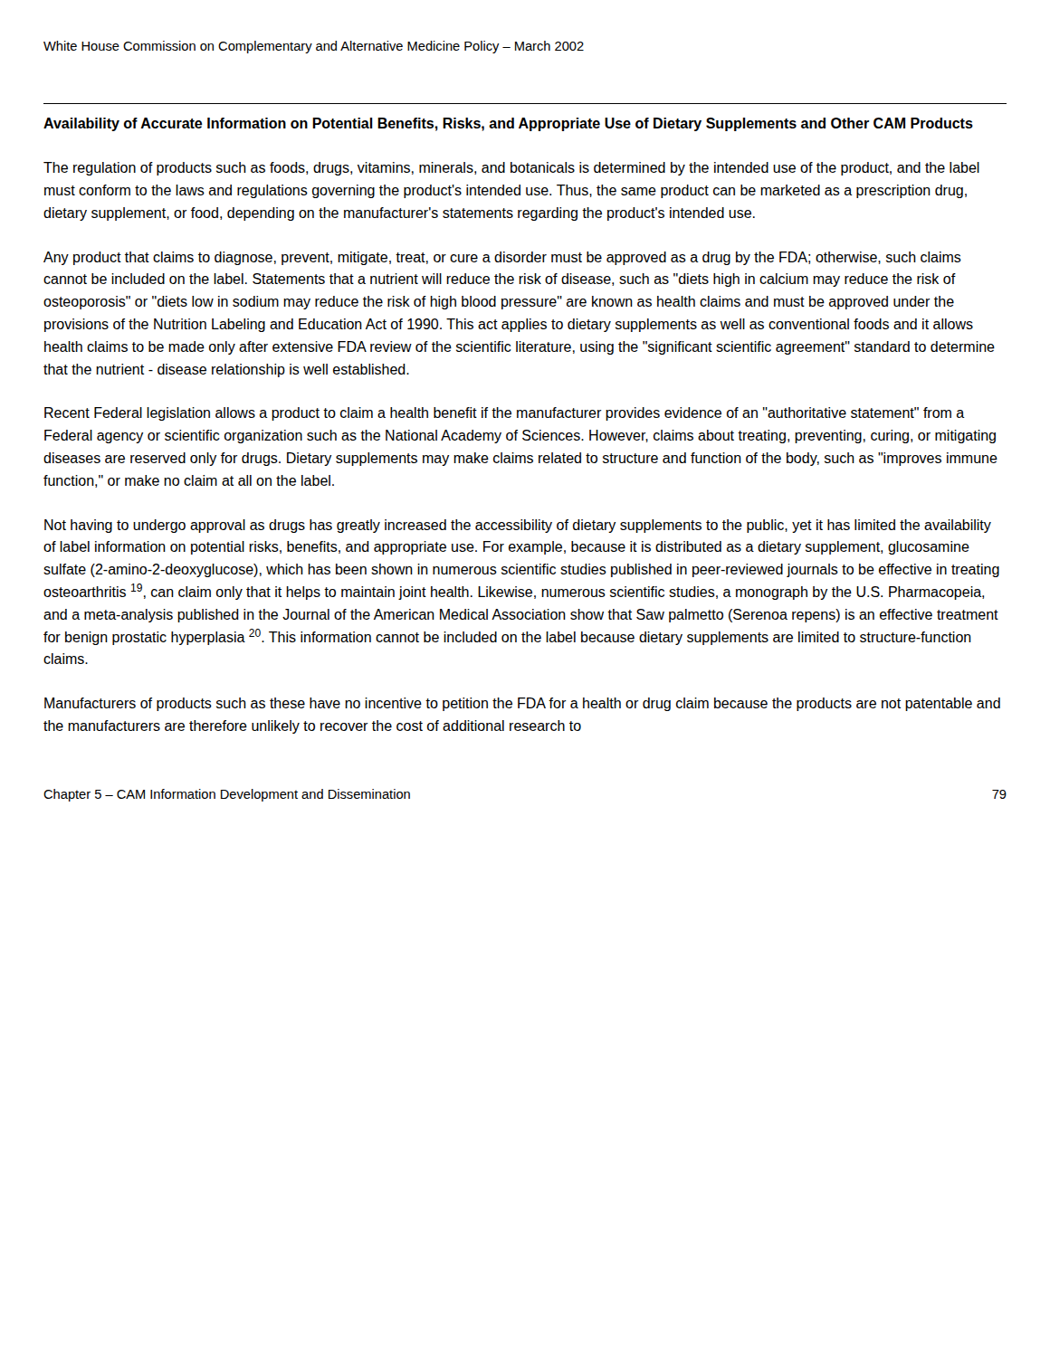White House Commission on Complementary and Alternative Medicine Policy – March 2002
Availability of Accurate Information on Potential Benefits, Risks, and Appropriate Use of Dietary Supplements and Other CAM Products
The regulation of products such as foods, drugs, vitamins, minerals, and botanicals is determined by the intended use of the product, and the label must conform to the laws and regulations governing the product's intended use. Thus, the same product can be marketed as a prescription drug, dietary supplement, or food, depending on the manufacturer's statements regarding the product's intended use.
Any product that claims to diagnose, prevent, mitigate, treat, or cure a disorder must be approved as a drug by the FDA; otherwise, such claims cannot be included on the label. Statements that a nutrient will reduce the risk of disease, such as "diets high in calcium may reduce the risk of osteoporosis" or "diets low in sodium may reduce the risk of high blood pressure" are known as health claims and must be approved under the provisions of the Nutrition Labeling and Education Act of 1990. This act applies to dietary supplements as well as conventional foods and it allows health claims to be made only after extensive FDA review of the scientific literature, using the "significant scientific agreement" standard to determine that the nutrient - disease relationship is well established.
Recent Federal legislation allows a product to claim a health benefit if the manufacturer provides evidence of an "authoritative statement" from a Federal agency or scientific organization such as the National Academy of Sciences. However, claims about treating, preventing, curing, or mitigating diseases are reserved only for drugs. Dietary supplements may make claims related to structure and function of the body, such as "improves immune function," or make no claim at all on the label.
Not having to undergo approval as drugs has greatly increased the accessibility of dietary supplements to the public, yet it has limited the availability of label information on potential risks, benefits, and appropriate use. For example, because it is distributed as a dietary supplement, glucosamine sulfate (2-amino-2-deoxyglucose), which has been shown in numerous scientific studies published in peer-reviewed journals to be effective in treating osteoarthritis 19, can claim only that it helps to maintain joint health. Likewise, numerous scientific studies, a monograph by the U.S. Pharmacopeia, and a meta-analysis published in the Journal of the American Medical Association show that Saw palmetto (Serenoa repens) is an effective treatment for benign prostatic hyperplasia 20. This information cannot be included on the label because dietary supplements are limited to structure-function claims.
Manufacturers of products such as these have no incentive to petition the FDA for a health or drug claim because the products are not patentable and the manufacturers are therefore unlikely to recover the cost of additional research to
Chapter 5 – CAM Information Development and Dissemination 79